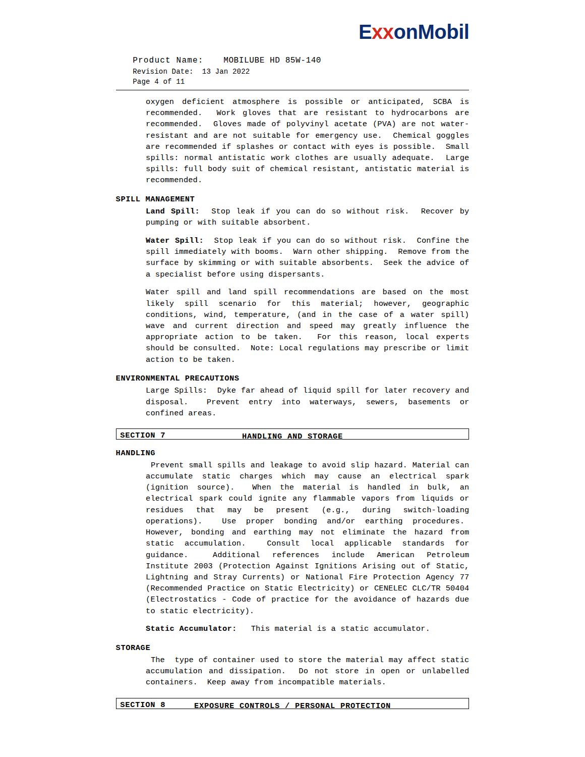Exx onMobil
Product Name: MOBILUBE HD 85W-140
Revision Date: 13 Jan 2022
Page 4 of 11
oxygen deficient atmosphere is possible or anticipated, SCBA is recommended. Work gloves that are resistant to hydrocarbons are recommended. Gloves made of polyvinyl acetate (PVA) are not water-resistant and are not suitable for emergency use. Chemical goggles are recommended if splashes or contact with eyes is possible. Small spills: normal antistatic work clothes are usually adequate. Large spills: full body suit of chemical resistant, antistatic material is recommended.
SPILL MANAGEMENT
Land Spill: Stop leak if you can do so without risk. Recover by pumping or with suitable absorbent.
Water Spill: Stop leak if you can do so without risk. Confine the spill immediately with booms. Warn other shipping. Remove from the surface by skimming or with suitable absorbents. Seek the advice of a specialist before using dispersants.
Water spill and land spill recommendations are based on the most likely spill scenario for this material; however, geographic conditions, wind, temperature, (and in the case of a water spill) wave and current direction and speed may greatly influence the appropriate action to be taken. For this reason, local experts should be consulted. Note: Local regulations may prescribe or limit action to be taken.
ENVIRONMENTAL PRECAUTIONS
Large Spills: Dyke far ahead of liquid spill for later recovery and disposal. Prevent entry into waterways, sewers, basements or confined areas.
SECTION 7 HANDLING AND STORAGE
HANDLING
Prevent small spills and leakage to avoid slip hazard. Material can accumulate static charges which may cause an electrical spark (ignition source). When the material is handled in bulk, an electrical spark could ignite any flammable vapors from liquids or residues that may be present (e.g., during switch-loading operations). Use proper bonding and/or earthing procedures. However, bonding and earthing may not eliminate the hazard from static accumulation. Consult local applicable standards for guidance. Additional references include American Petroleum Institute 2003 (Protection Against Ignitions Arising out of Static, Lightning and Stray Currents) or National Fire Protection Agency 77 (Recommended Practice on Static Electricity) or CENELEC CLC/TR 50404 (Electrostatics - Code of practice for the avoidance of hazards due to static electricity).
Static Accumulator: This material is a static accumulator.
STORAGE
The type of container used to store the material may affect static accumulation and dissipation. Do not store in open or unlabelled containers. Keep away from incompatible materials.
SECTION 8 EXPOSURE CONTROLS / PERSONAL PROTECTION